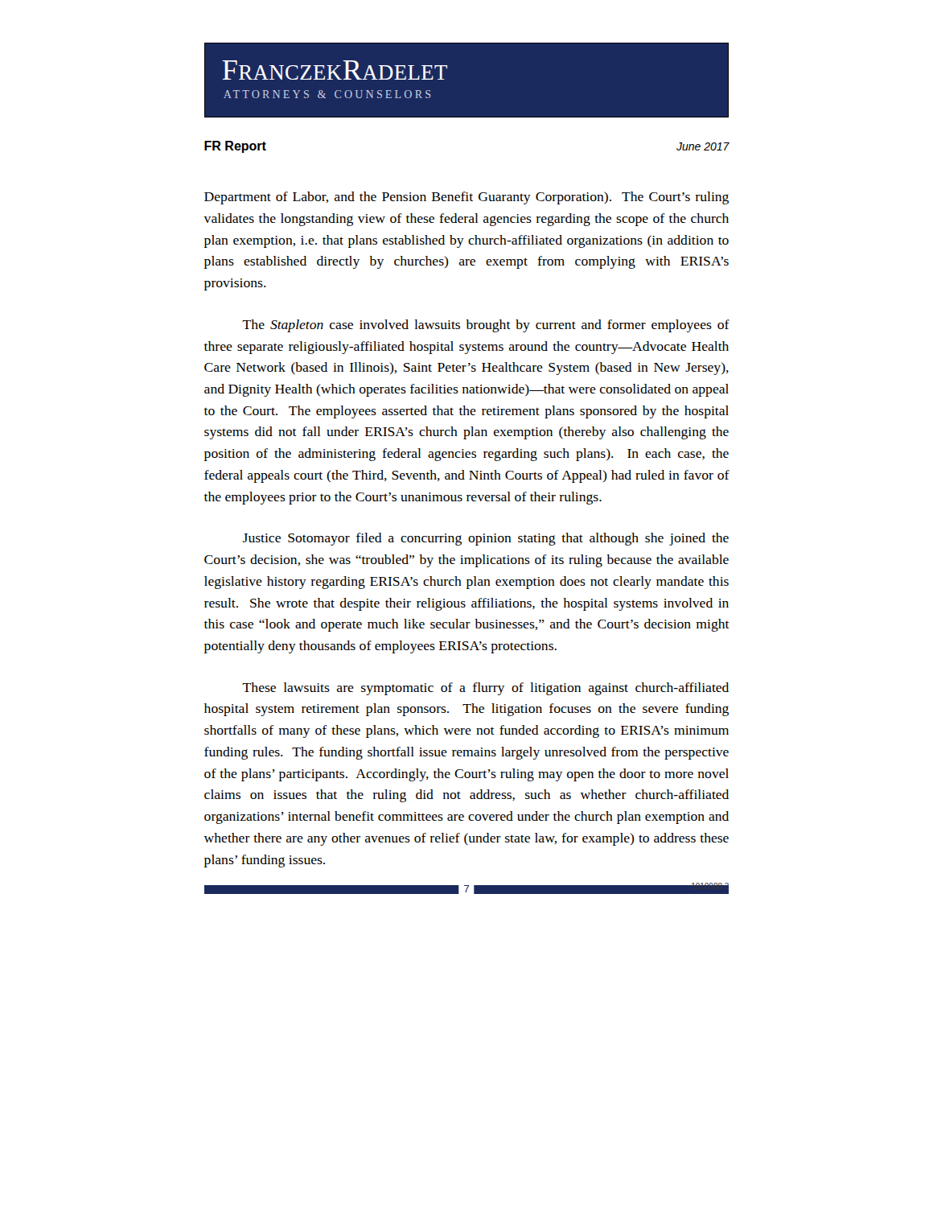FRANCZEKRADELET
ATTORNEYS & COUNSELORS
FR Report
June 2017
Department of Labor, and the Pension Benefit Guaranty Corporation). The Court’s ruling validates the longstanding view of these federal agencies regarding the scope of the church plan exemption, i.e. that plans established by church-affiliated organizations (in addition to plans established directly by churches) are exempt from complying with ERISA’s provisions.
The Stapleton case involved lawsuits brought by current and former employees of three separate religiously-affiliated hospital systems around the country—Advocate Health Care Network (based in Illinois), Saint Peter’s Healthcare System (based in New Jersey), and Dignity Health (which operates facilities nationwide)—that were consolidated on appeal to the Court. The employees asserted that the retirement plans sponsored by the hospital systems did not fall under ERISA’s church plan exemption (thereby also challenging the position of the administering federal agencies regarding such plans). In each case, the federal appeals court (the Third, Seventh, and Ninth Courts of Appeal) had ruled in favor of the employees prior to the Court’s unanimous reversal of their rulings.
Justice Sotomayor filed a concurring opinion stating that although she joined the Court’s decision, she was “troubled” by the implications of its ruling because the available legislative history regarding ERISA’s church plan exemption does not clearly mandate this result. She wrote that despite their religious affiliations, the hospital systems involved in this case “look and operate much like secular businesses,” and the Court’s decision might potentially deny thousands of employees ERISA’s protections.
These lawsuits are symptomatic of a flurry of litigation against church-affiliated hospital system retirement plan sponsors. The litigation focuses on the severe funding shortfalls of many of these plans, which were not funded according to ERISA’s minimum funding rules. The funding shortfall issue remains largely unresolved from the perspective of the plans’ participants. Accordingly, the Court’s ruling may open the door to more novel claims on issues that the ruling did not address, such as whether church-affiliated organizations’ internal benefit committees are covered under the church plan exemption and whether there are any other avenues of relief (under state law, for example) to address these plans’ funding issues.
7 1910988.3